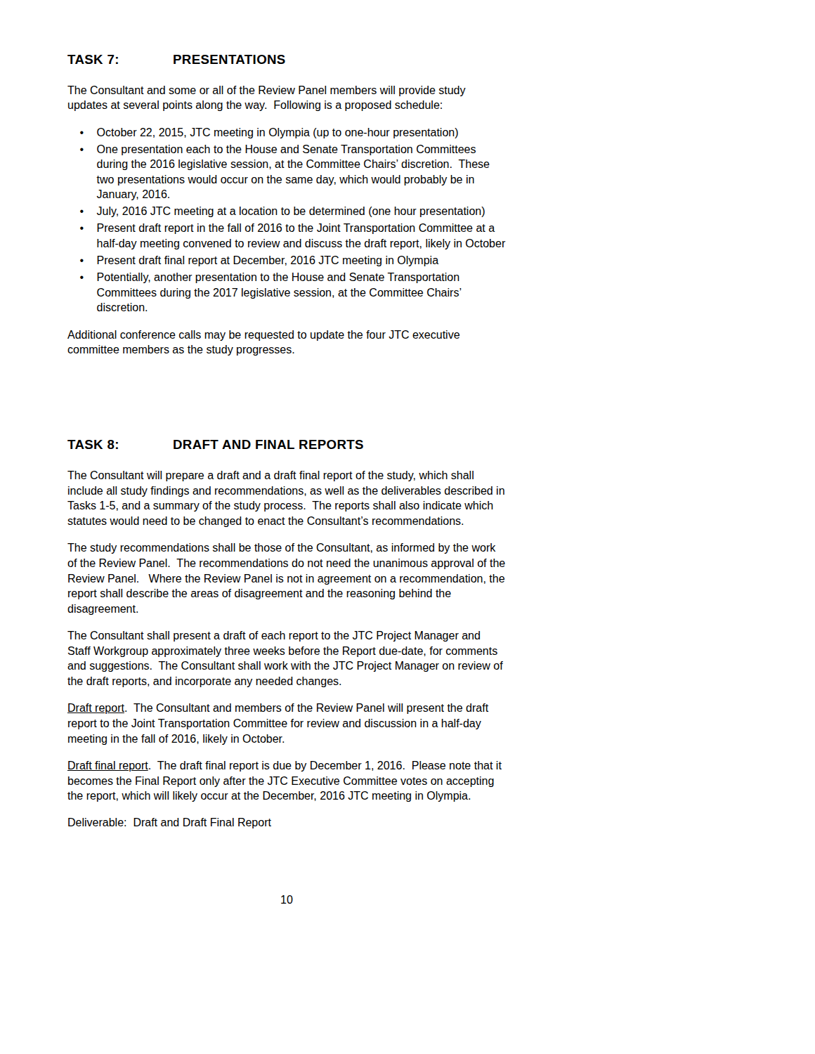TASK 7: PRESENTATIONS
The Consultant and some or all of the Review Panel members will provide study updates at several points along the way. Following is a proposed schedule:
October 22, 2015, JTC meeting in Olympia (up to one-hour presentation)
One presentation each to the House and Senate Transportation Committees during the 2016 legislative session, at the Committee Chairs’ discretion. These two presentations would occur on the same day, which would probably be in January, 2016.
July, 2016 JTC meeting at a location to be determined (one hour presentation)
Present draft report in the fall of 2016 to the Joint Transportation Committee at a half-day meeting convened to review and discuss the draft report, likely in October
Present draft final report at December, 2016 JTC meeting in Olympia
Potentially, another presentation to the House and Senate Transportation Committees during the 2017 legislative session, at the Committee Chairs’ discretion.
Additional conference calls may be requested to update the four JTC executive committee members as the study progresses.
TASK 8: DRAFT AND FINAL REPORTS
The Consultant will prepare a draft and a draft final report of the study, which shall include all study findings and recommendations, as well as the deliverables described in Tasks 1-5, and a summary of the study process. The reports shall also indicate which statutes would need to be changed to enact the Consultant’s recommendations.
The study recommendations shall be those of the Consultant, as informed by the work of the Review Panel. The recommendations do not need the unanimous approval of the Review Panel. Where the Review Panel is not in agreement on a recommendation, the report shall describe the areas of disagreement and the reasoning behind the disagreement.
The Consultant shall present a draft of each report to the JTC Project Manager and Staff Workgroup approximately three weeks before the Report due-date, for comments and suggestions. The Consultant shall work with the JTC Project Manager on review of the draft reports, and incorporate any needed changes.
Draft report. The Consultant and members of the Review Panel will present the draft report to the Joint Transportation Committee for review and discussion in a half-day meeting in the fall of 2016, likely in October.
Draft final report. The draft final report is due by December 1, 2016. Please note that it becomes the Final Report only after the JTC Executive Committee votes on accepting the report, which will likely occur at the December, 2016 JTC meeting in Olympia.
Deliverable: Draft and Draft Final Report
10